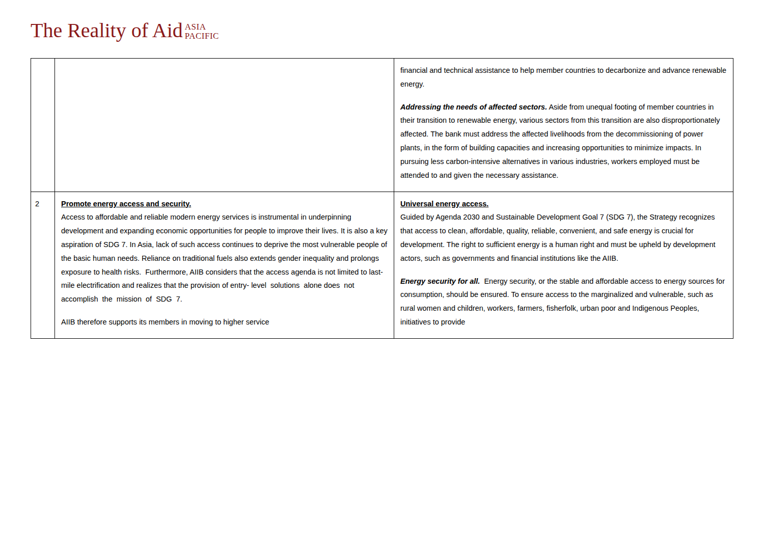The Reality of AidASIA PACIFIC
| | | financial and technical assistance to help member countries to decarbonize and advance renewable energy. Addressing the needs of affected sectors. Aside from unequal footing of member countries in their transition to renewable energy, various sectors from this transition are also disproportionately affected. The bank must address the affected livelihoods from the decommissioning of power plants, in the form of building capacities and increasing opportunities to minimize impacts. In pursuing less carbon-intensive alternatives in various industries, workers employed must be attended to and given the necessary assistance. |
| 2 | Promote energy access and security. Access to affordable and reliable modern energy services is instrumental in underpinning development and expanding economic opportunities for people to improve their lives. It is also a key aspiration of SDG 7. In Asia, lack of such access continues to deprive the most vulnerable people of the basic human needs. Reliance on traditional fuels also extends gender inequality and prolongs exposure to health risks. Furthermore, AIIB considers that the access agenda is not limited to last-mile electrification and realizes that the provision of entry- level solutions alone does not accomplish the mission of SDG 7. AIIB therefore supports its members in moving to higher service | Universal energy access. Guided by Agenda 2030 and Sustainable Development Goal 7 (SDG 7), the Strategy recognizes that access to clean, affordable, quality, reliable, convenient, and safe energy is crucial for development. The right to sufficient energy is a human right and must be upheld by development actors, such as governments and financial institutions like the AIIB. Energy security for all. Energy security, or the stable and affordable access to energy sources for consumption, should be ensured. To ensure access to the marginalized and vulnerable, such as rural women and children, workers, farmers, fisherfolk, urban poor and Indigenous Peoples, initiatives to provide |